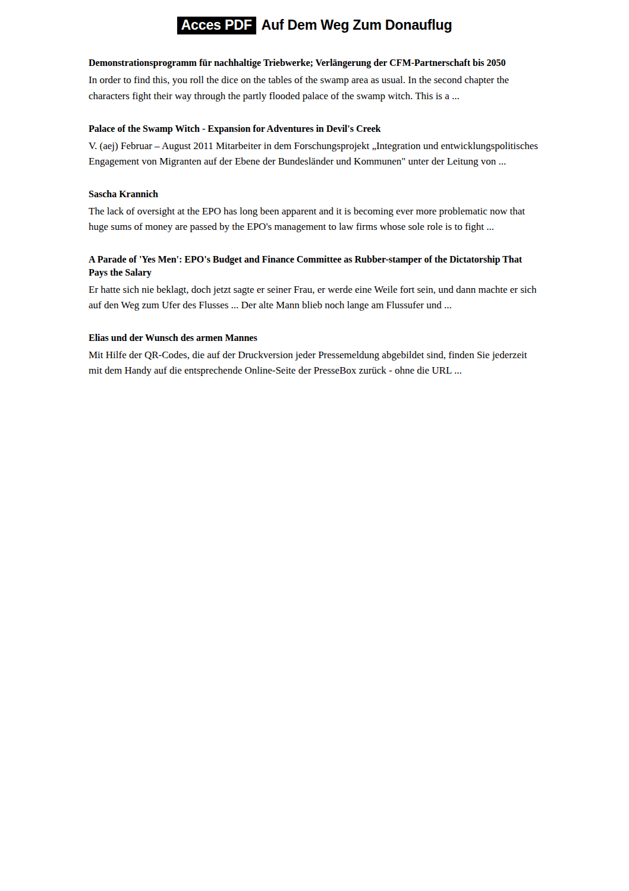Acces PDF Auf Dem Weg Zum Donauflug
Demonstrationsprogramm für nachhaltige Triebwerke; Verlängerung der CFM-Partnerschaft bis 2050
In order to find this, you roll the dice on the tables of the swamp area as usual. In the second chapter the characters fight their way through the partly flooded palace of the swamp witch. This is a ...
Palace of the Swamp Witch - Expansion for Adventures in Devil's Creek
V. (aej) Februar – August 2011 Mitarbeiter in dem Forschungsprojekt „Integration und entwicklungspolitisches Engagement von Migranten auf der Ebene der Bundesländer und Kommunen" unter der Leitung von ...
Sascha Krannich
The lack of oversight at the EPO has long been apparent and it is becoming ever more problematic now that huge sums of money are passed by the EPO's management to law firms whose sole role is to fight ...
A Parade of 'Yes Men': EPO's Budget and Finance Committee as Rubber-stamper of the Dictatorship That Pays the Salary
Er hatte sich nie beklagt, doch jetzt sagte er seiner Frau, er werde eine Weile fort sein, und dann machte er sich auf den Weg zum Ufer des Flusses ... Der alte Mann blieb noch lange am Flussufer und ...
Elias und der Wunsch des armen Mannes
Mit Hilfe der QR-Codes, die auf der Druckversion jeder Pressemeldung abgebildet sind, finden Sie jederzeit mit dem Handy auf die entsprechende Online-Seite der PresseBox zurück - ohne die URL ...